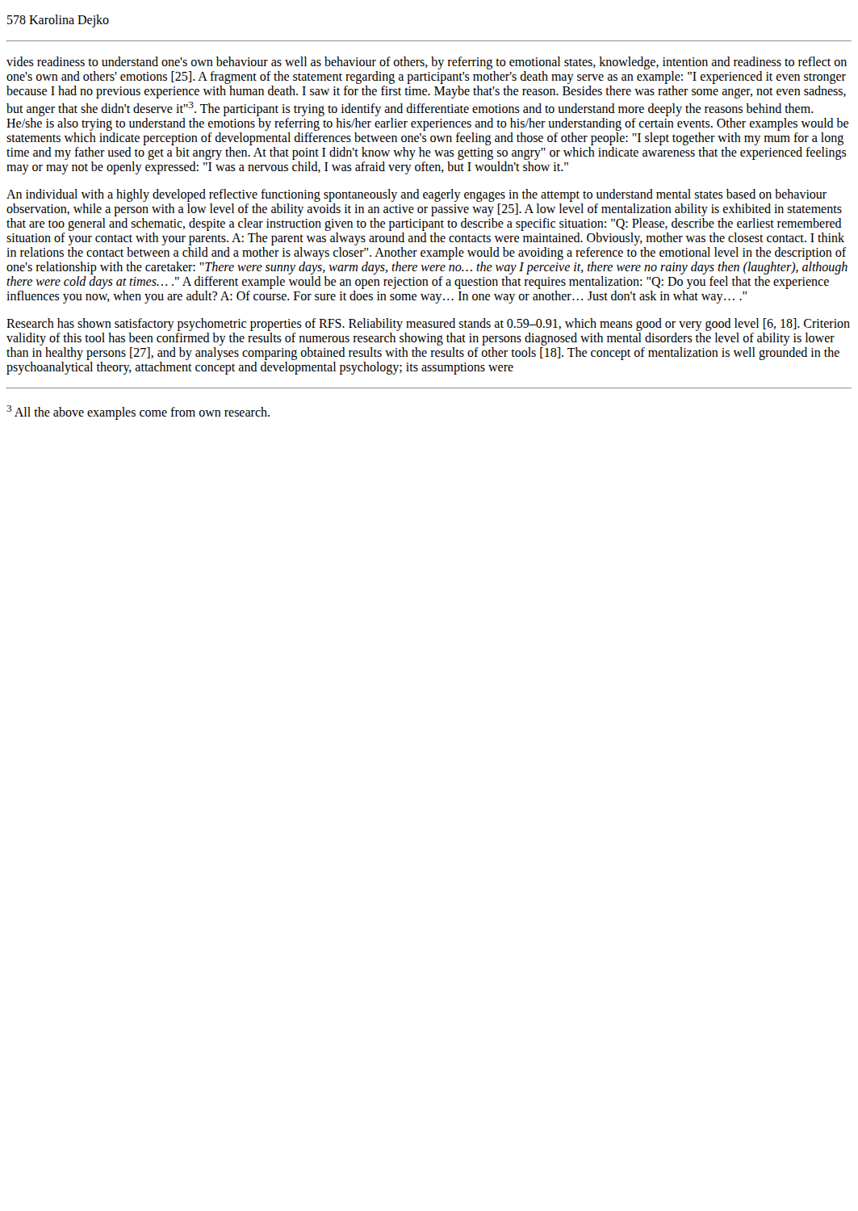578 Karolina Dejko
vides readiness to understand one's own behaviour as well as behaviour of others, by referring to emotional states, knowledge, intention and readiness to reflect on one's own and others' emotions [25]. A fragment of the statement regarding a participant's mother's death may serve as an example: "I experienced it even stronger because I had no previous experience with human death. I saw it for the first time. Maybe that's the reason. Besides there was rather some anger, not even sadness, but anger that she didn't deserve it"3. The participant is trying to identify and differentiate emotions and to understand more deeply the reasons behind them. He/she is also trying to understand the emotions by referring to his/her earlier experiences and to his/her understanding of certain events. Other examples would be statements which indicate perception of developmental differences between one's own feeling and those of other people: "I slept together with my mum for a long time and my father used to get a bit angry then. At that point I didn't know why he was getting so angry" or which indicate awareness that the experienced feelings may or may not be openly expressed: "I was a nervous child, I was afraid very often, but I wouldn't show it."
An individual with a highly developed reflective functioning spontaneously and eagerly engages in the attempt to understand mental states based on behaviour observation, while a person with a low level of the ability avoids it in an active or passive way [25]. A low level of mentalization ability is exhibited in statements that are too general and schematic, despite a clear instruction given to the participant to describe a specific situation: "Q: Please, describe the earliest remembered situation of your contact with your parents. A: The parent was always around and the contacts were maintained. Obviously, mother was the closest contact. I think in relations the contact between a child and a mother is always closer". Another example would be avoiding a reference to the emotional level in the description of one's relationship with the caretaker: "There were sunny days, warm days, there were no… the way I perceive it, there were no rainy days then (laughter), although there were cold days at times… ." A different example would be an open rejection of a question that requires mentalization: "Q: Do you feel that the experience influences you now, when you are adult? A: Of course. For sure it does in some way… In one way or another… Just don't ask in what way… ."
Research has shown satisfactory psychometric properties of RFS. Reliability measured stands at 0.59–0.91, which means good or very good level [6, 18]. Criterion validity of this tool has been confirmed by the results of numerous research showing that in persons diagnosed with mental disorders the level of ability is lower than in healthy persons [27], and by analyses comparing obtained results with the results of other tools [18]. The concept of mentalization is well grounded in the psychoanalytical theory, attachment concept and developmental psychology; its assumptions were
3 All the above examples come from own research.